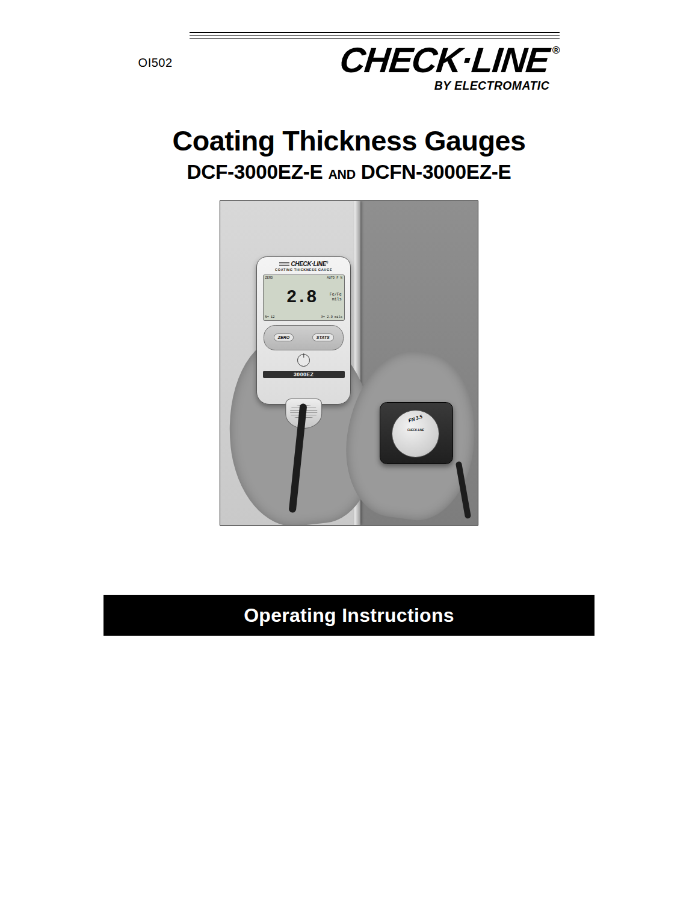OI502
CHECK·LINE®
BY ELECTROMATIC
Coating Thickness Gauges
DCF-3000EZ-E AND DCFN-3000EZ-E
CHECK·LINE®
COATING THICKNESS GAUGE
ZERO AUTO F N 2.8 Fe/Fe
mils N= 12 X= 2.9 mils
ZERO STATS
3000EZ
FN 3.5
CHECK·LINE
Operating Instructions